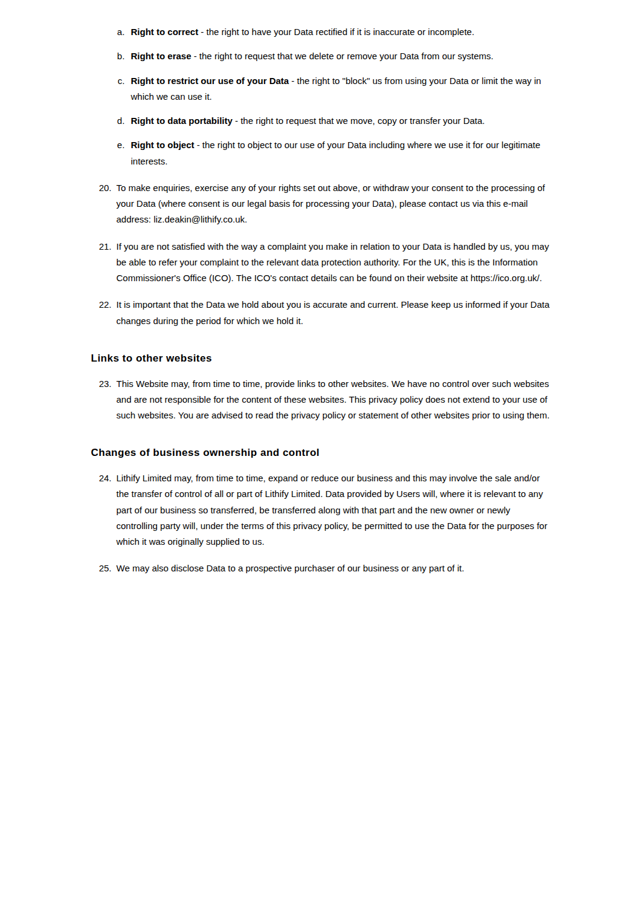Right to correct - the right to have your Data rectified if it is inaccurate or incomplete.
Right to erase - the right to request that we delete or remove your Data from our systems.
Right to restrict our use of your Data - the right to "block" us from using your Data or limit the way in which we can use it.
Right to data portability - the right to request that we move, copy or transfer your Data.
Right to object - the right to object to our use of your Data including where we use it for our legitimate interests.
To make enquiries, exercise any of your rights set out above, or withdraw your consent to the processing of your Data (where consent is our legal basis for processing your Data), please contact us via this e-mail address: liz.deakin@lithify.co.uk.
If you are not satisfied with the way a complaint you make in relation to your Data is handled by us, you may be able to refer your complaint to the relevant data protection authority. For the UK, this is the Information Commissioner's Office (ICO). The ICO's contact details can be found on their website at https://ico.org.uk/.
It is important that the Data we hold about you is accurate and current. Please keep us informed if your Data changes during the period for which we hold it.
Links to other websites
This Website may, from time to time, provide links to other websites. We have no control over such websites and are not responsible for the content of these websites. This privacy policy does not extend to your use of such websites. You are advised to read the privacy policy or statement of other websites prior to using them.
Changes of business ownership and control
Lithify Limited may, from time to time, expand or reduce our business and this may involve the sale and/or the transfer of control of all or part of Lithify Limited. Data provided by Users will, where it is relevant to any part of our business so transferred, be transferred along with that part and the new owner or newly controlling party will, under the terms of this privacy policy, be permitted to use the Data for the purposes for which it was originally supplied to us.
We may also disclose Data to a prospective purchaser of our business or any part of it.